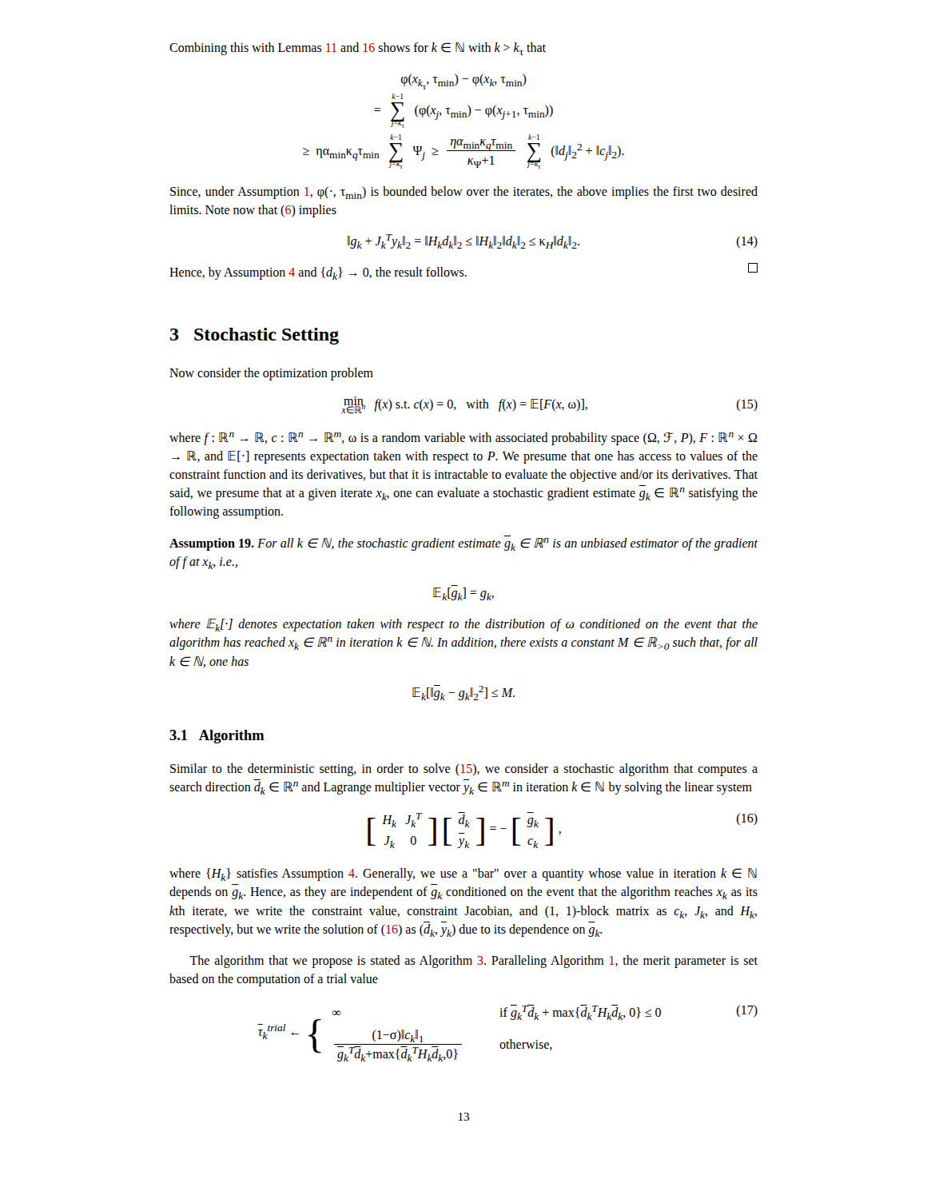Combining this with Lemmas 11 and 16 shows for k ∈ ℕ with k > kτ that
φ(xkτ, τmin) − φ(xk, τmin)
= k−1∑j=kτ (φ(xj, τmin) − φ(xj+1, τmin))
≥ ηαminκqτmin k−1∑j=kτ Ψj ≥ ηαminκqτmin κΨ+1 k−1∑j=kτ (‖dj‖22 + ‖cj‖2).
Since, under Assumption 1, φ(·, τmin) is bounded below over the iterates, the above implies the first two desired limits. Note now that (6) implies
‖gk + JkTyk‖2 = ‖Hkdk‖2 ≤ ‖Hk‖2‖dk‖2 ≤ κH‖dk‖2. (14)
Hence, by Assumption 4 and {dk} → 0, the result follows.
3 Stochastic Setting
Now consider the optimization problem
min x∈ℝn f(x) s.t. c(x) = 0, with f(x) = 𝔼[F(x, ω)], (15)
where f : ℝn → ℝ, c : ℝn → ℝm, ω is a random variable with associated probability space (Ω, ℱ, P), F : ℝn × Ω → ℝ, and 𝔼[·] represents expectation taken with respect to P. We presume that one has access to values of the constraint function and its derivatives, but that it is intractable to evaluate the objective and/or its derivatives. That said, we presume that at a given iterate xk, one can evaluate a stochastic gradient estimate gk ∈ ℝn satisfying the following assumption.
Assumption 19. For all k ∈ ℕ, the stochastic gradient estimate gk ∈ ℝn is an unbiased estimator of the gradient of f at xk, i.e.,
𝔼k[gk] = gk,
where 𝔼k[·] denotes expectation taken with respect to the distribution of ω conditioned on the event that the algorithm has reached xk ∈ ℝn in iteration k ∈ ℕ. In addition, there exists a constant M ∈ ℝ>0 such that, for all k ∈ ℕ, one has
𝔼k[‖gk − gk‖22] ≤ M.
3.1 Algorithm
Similar to the deterministic setting, in order to solve (15), we consider a stochastic algorithm that computes a search direction dk ∈ ℝn and Lagrange multiplier vector yk ∈ ℝm in iteration k ∈ ℕ by solving the linear system
[
| H k | J k T |
| J k | 0 |
] [
| d k |
| y k |
] = − [
| g k |
| c k |
] , (16)
where {Hk} satisfies Assumption 4. Generally, we use a "bar" over a quantity whose value in iteration k ∈ ℕ depends on gk. Hence, as they are independent of gk conditioned on the event that the algorithm reaches xk as its kth iterate, we write the constraint value, constraint Jacobian, and (1, 1)-block matrix as ck, Jk, and Hk, respectively, but we write the solution of (16) as (dk, yk) due to its dependence on gk.
The algorithm that we propose is stated as Algorithm 3. Paralleling Algorithm 1, the merit parameter is set based on the computation of a trial value
τktrial ← {
| ∞ | if g k T d k + max{ d k T H k d k , 0} ≤ 0 |
| (1−σ)‖ c k ‖ 1 g k T d k +max{ d k T H k d k ,0} | otherwise, |
(17)
13